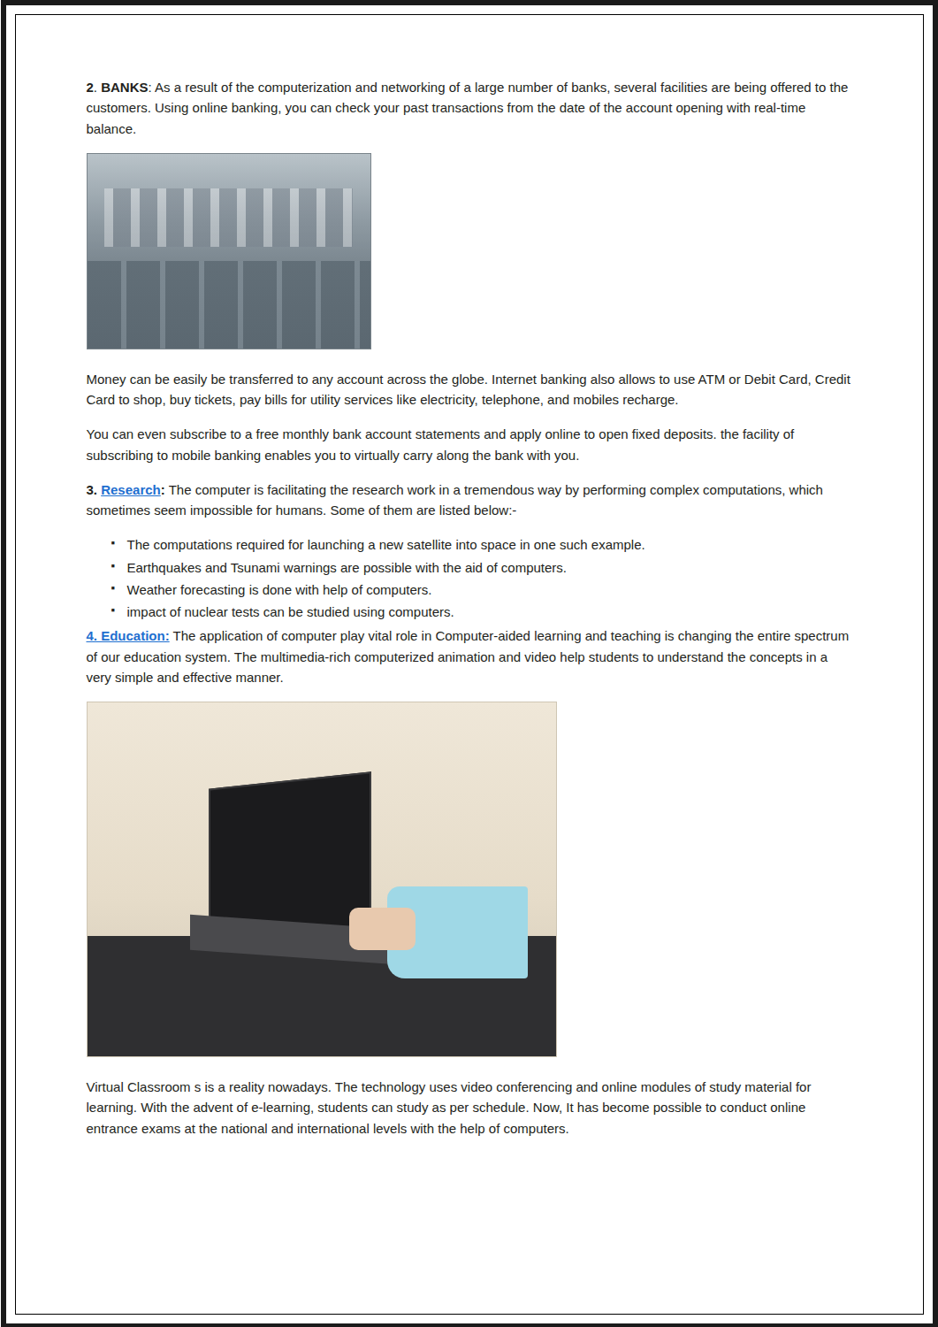2. BANKS: As a result of the computerization and networking of a large number of banks, several facilities are being offered to the customers. Using online banking, you can check your past transactions from the date of the account opening with real-time balance.
Money can be easily be transferred to any account across the globe. Internet banking also allows to use ATM or Debit Card, Credit Card to shop, buy tickets, pay bills for utility services like electricity, telephone, and mobiles recharge.
You can even subscribe to a free monthly bank account statements and apply online to open fixed deposits. the facility of subscribing to mobile banking enables you to virtually carry along the bank with you.
3. Research: The computer is facilitating the research work in a tremendous way by performing complex computations, which sometimes seem impossible for humans. Some of them are listed below:-
The computations required for launching a new satellite into space in one such example.
Earthquakes and Tsunami warnings are possible with the aid of computers.
Weather forecasting is done with help of computers.
impact of nuclear tests can be studied using computers.
4. Education: The application of computer play vital role in Computer-aided learning and teaching is changing the entire spectrum of our education system. The multimedia-rich computerized animation and video help students to understand the concepts in a very simple and effective manner.
Virtual Classroom s is a reality nowadays. The technology uses video conferencing and online modules of study material for learning. With the advent of e-learning, students can study as per schedule. Now, It has become possible to conduct online entrance exams at the national and international levels with the help of computers.